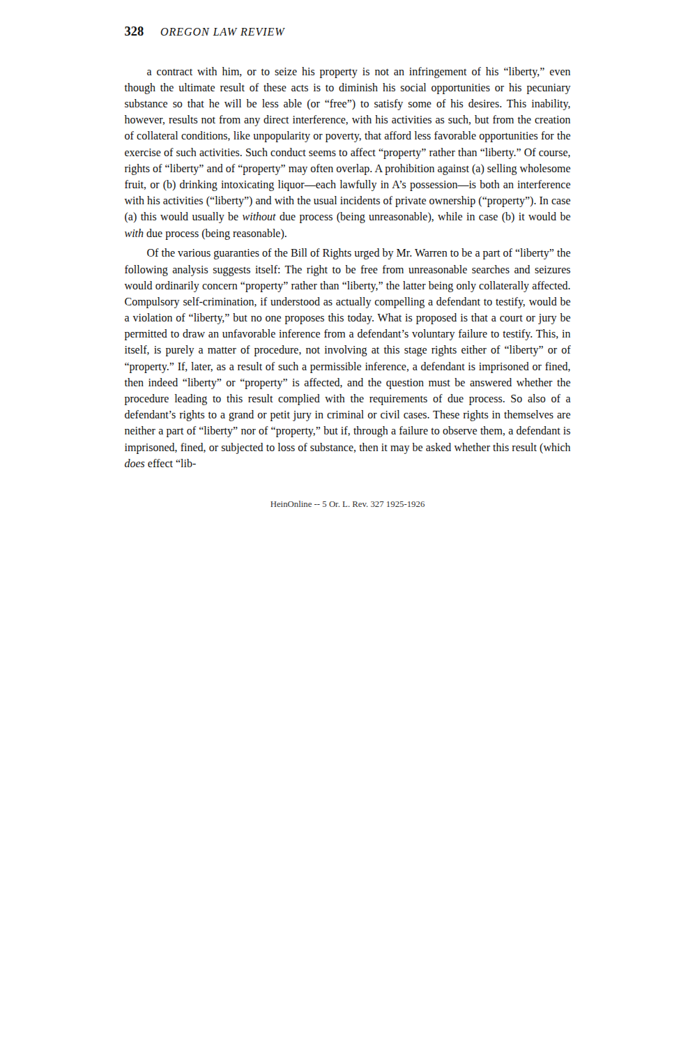328 Oregon Law Review
a contract with him, or to seize his property is not an infringement of his “liberty,” even though the ultimate result of these acts is to diminish his social opportunities or his pecuniary substance so that he will be less able (or “free”) to satisfy some of his desires. This inability, however, results not from any direct interference, with his activities as such, but from the creation of collateral conditions, like unpopularity or poverty, that afford less favorable opportunities for the exercise of such activities. Such conduct seems to affect “property” rather than “liberty.” Of course, rights of “liberty” and of “property” may often overlap. A prohibition against (a) selling wholesome fruit, or (b) drinking intoxicating liquor—each lawfully in A’s possession—is both an interference with his activities (“liberty”) and with the usual incidents of private ownership (“property”). In case (a) this would usually be without due process (being unreasonable), while in case (b) it would be with due process (being reasonable).
Of the various guaranties of the Bill of Rights urged by Mr. Warren to be a part of “liberty” the following analysis suggests itself: The right to be free from unreasonable searches and seizures would ordinarily concern “property” rather than “liberty,” the latter being only collaterally affected. Compulsory self-crimination, if understood as actually compelling a defendant to testify, would be a violation of “liberty,” but no one proposes this today. What is proposed is that a court or jury be permitted to draw an unfavorable inference from a defendant’s voluntary failure to testify. This, in itself, is purely a matter of procedure, not involving at this stage rights either of “liberty” or of “property.” If, later, as a result of such a permissible inference, a defendant is imprisoned or fined, then indeed “liberty” or “property” is affected, and the question must be answered whether the procedure leading to this result complied with the requirements of due process. So also of a defendant’s rights to a grand or petit jury in criminal or civil cases. These rights in themselves are neither a part of “liberty” nor of “property,” but if, through a failure to observe them, a defendant is imprisoned, fined, or subjected to loss of substance, then it may be asked whether this result (which does effect “lib-
HeinOnline -- 5 Or. L. Rev. 327 1925-1926